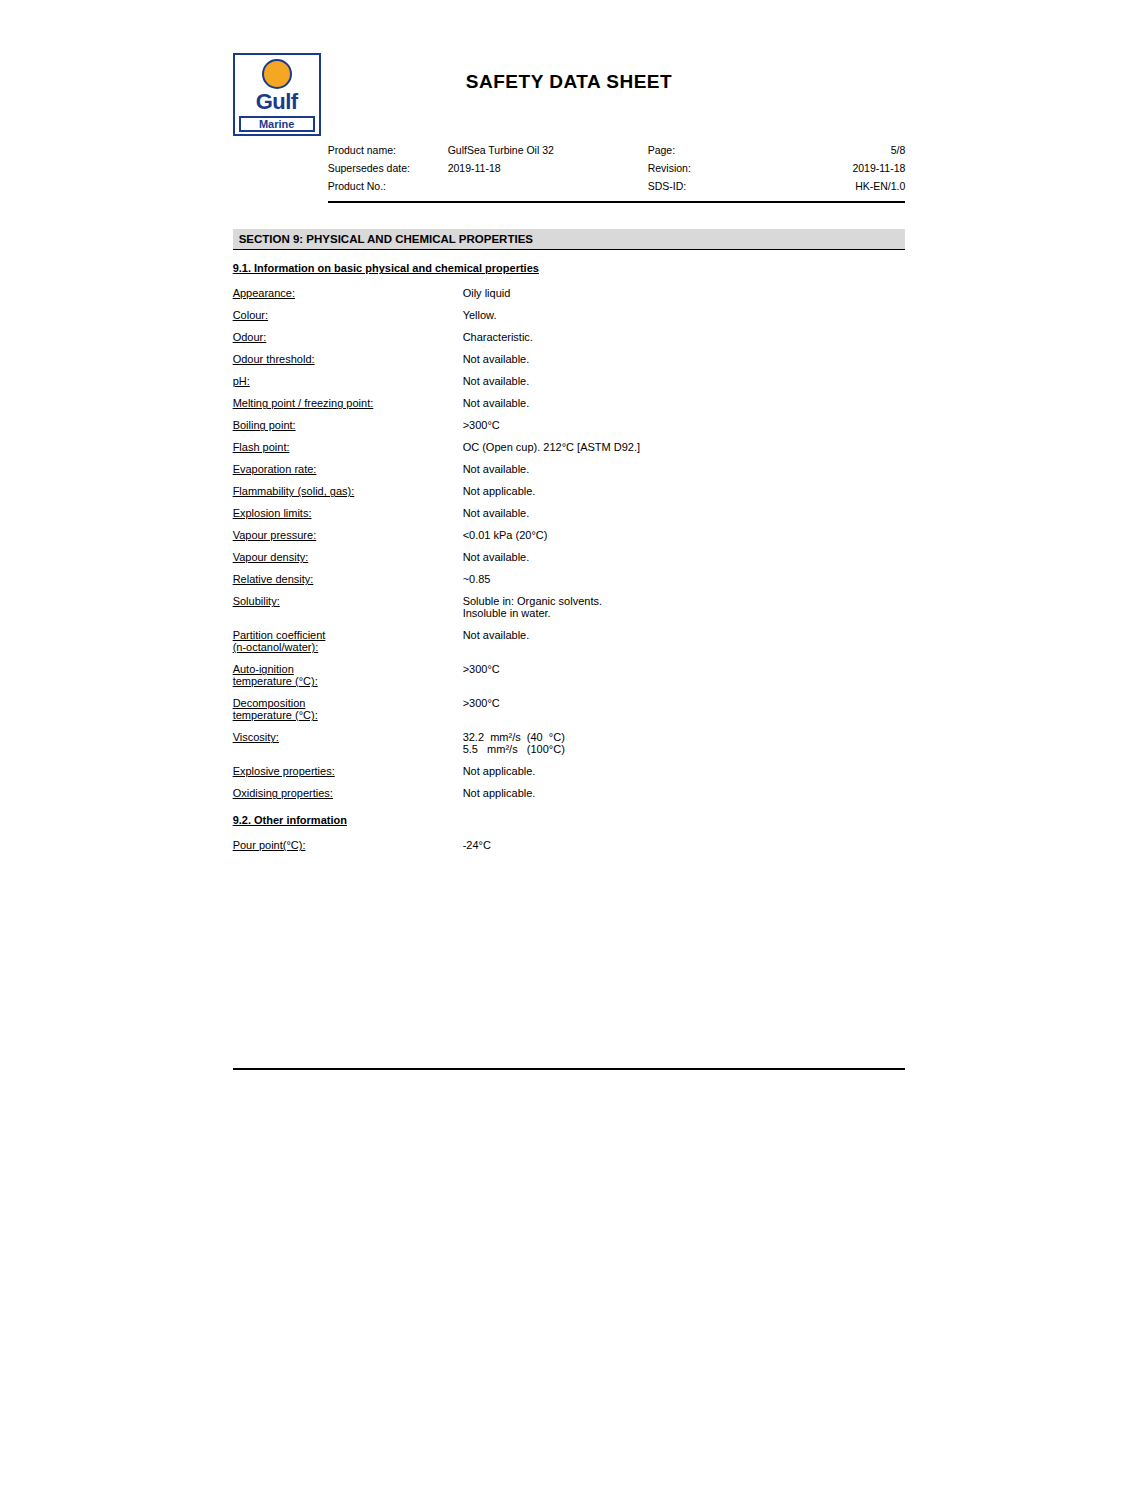Gulf
Marine
SAFETY DATA SHEET
Product name:
GulfSea Turbine Oil 32
Page:
5/8
Supersedes date:
2019-11-18
Revision:
2019-11-18
Product No.:
SDS-ID:
HK-EN/1.0
SECTION 9: PHYSICAL AND CHEMICAL PROPERTIES
9.1. Information on basic physical and chemical properties
| Appearance: | Oily liquid |
| Colour: | Yellow. |
| Odour: | Characteristic. |
| Odour threshold: | Not available. |
| pH: | Not available. |
| Melting point / freezing point: | Not available. |
| Boiling point: | >300°C |
| Flash point: | OC (Open cup). 212°C [ASTM D92.] |
| Evaporation rate: | Not available. |
| Flammability (solid, gas): | Not applicable. |
| Explosion limits: | Not available. |
| Vapour pressure: | <0.01 kPa (20°C) |
| Vapour density: | Not available. |
| Relative density: | ~0.85 |
| Solubility: | Soluble in: Organic solvents. Insoluble in water. |
| Partition coefficient (n-octanol/water): | Not available. |
| Auto-ignition temperature (°C): | >300°C |
| Decomposition temperature (°C): | >300°C |
| Viscosity: | 32.2 mm²/s (40 °C) 5.5 mm²/s (100°C) |
| Explosive properties: | Not applicable. |
| Oxidising properties: | Not applicable. |
9.2. Other information
| Pour point(°C): | -24°C |